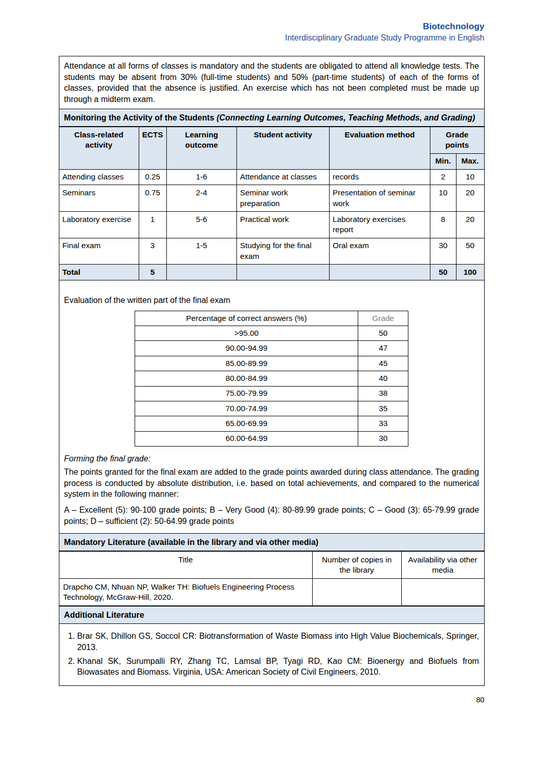Biotechnology
Interdisciplinary Graduate Study Programme in English
Attendance at all forms of classes is mandatory and the students are obligated to attend all knowledge tests. The students may be absent from 30% (full-time students) and 50% (part-time students) of each of the forms of classes, provided that the absence is justified. An exercise which has not been completed must be made up through a midterm exam.
Monitoring the Activity of the Students (Connecting Learning Outcomes, Teaching Methods, and Grading)
| Class-related activity | ECTS | Learning outcome | Student activity | Evaluation method | Grade points |
| --- | --- | --- | --- | --- | --- |
| Min. | Max. |
| Attending classes | 0.25 | 1-6 | Attendance at classes | records | 2 | 10 |
| Seminars | 0.75 | 2-4 | Seminar work preparation | Presentation of seminar work | 10 | 20 |
| Laboratory exercise | 1 | 5-6 | Practical work | Laboratory exercises report | 8 | 20 |
| Final exam | 3 | 1-5 | Studying for the final exam | Oral exam | 30 | 50 |
| Total | 5 | | | | 50 | 100 |
Evaluation of the written part of the final exam
| Percentage of correct answers (%) | Grade |
| --- | --- |
| >95.00 | 50 |
| 90.00-94.99 | 47 |
| 85.00-89.99 | 45 |
| 80.00-84.99 | 40 |
| 75.00-79.99 | 38 |
| 70.00-74.99 | 35 |
| 65.00-69.99 | 33 |
| 60.00-64.99 | 30 |
Forming the final grade:
The points granted for the final exam are added to the grade points awarded during class attendance. The grading process is conducted by absolute distribution, i.e. based on total achievements, and compared to the numerical system in the following manner:
A – Excellent (5): 90-100 grade points; B – Very Good (4): 80-89.99 grade points; C – Good (3): 65-79.99 grade points; D – sufficient (2): 50-64.99 grade points
Mandatory Literature (available in the library and via other media)
| Title | Number of copies in the library | Availability via other media |
| --- | --- | --- |
| Drapcho CM, Nhuan NP, Walker TH: Biofuels Engineering Process Technology, McGraw-Hill, 2020. | | |
Additional Literature
Brar SK, Dhillon GS, Soccol CR: Biotransformation of Waste Biomass into High Value Biochemicals, Springer, 2013.
Khanal SK, Surumpalli RY, Zhang TC, Lamsal BP, Tyagi RD, Kao CM: Bioenergy and Biofuels from Biowasates and Biomass. Virginia, USA: American Society of Civil Engineers, 2010.
80